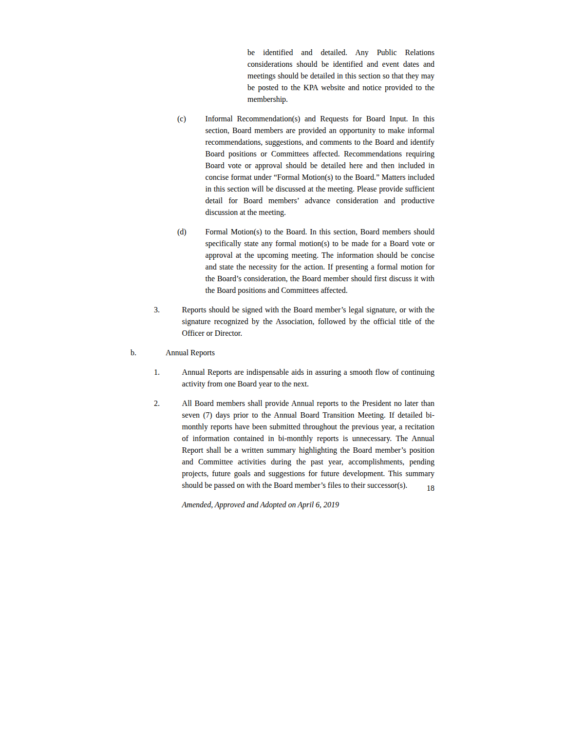be identified and detailed. Any Public Relations considerations should be identified and event dates and meetings should be detailed in this section so that they may be posted to the KPA website and notice provided to the membership.
(c)
Informal Recommendation(s) and Requests for Board Input. In this section, Board members are provided an opportunity to make informal recommendations, suggestions, and comments to the Board and identify Board positions or Committees affected. Recommendations requiring Board vote or approval should be detailed here and then included in concise format under “Formal Motion(s) to the Board.” Matters included in this section will be discussed at the meeting. Please provide sufficient detail for Board members’ advance consideration and productive discussion at the meeting.
(d)
Formal Motion(s) to the Board. In this section, Board members should specifically state any formal motion(s) to be made for a Board vote or approval at the upcoming meeting. The information should be concise and state the necessity for the action. If presenting a formal motion for the Board’s consideration, the Board member should first discuss it with the Board positions and Committees affected.
3.
Reports should be signed with the Board member’s legal signature, or with the signature recognized by the Association, followed by the official title of the Officer or Director.
b.
Annual Reports
1.
Annual Reports are indispensable aids in assuring a smooth flow of continuing activity from one Board year to the next.
2.
All Board members shall provide Annual reports to the President no later than seven (7) days prior to the Annual Board Transition Meeting. If detailed bi-monthly reports have been submitted throughout the previous year, a recitation of information contained in bi-monthly reports is unnecessary. The Annual Report shall be a written summary highlighting the Board member’s position and Committee activities during the past year, accomplishments, pending projects, future goals and suggestions for future development. This summary should be passed on with the Board member’s files to their successor(s).
18
Amended, Approved and Adopted on April 6, 2019